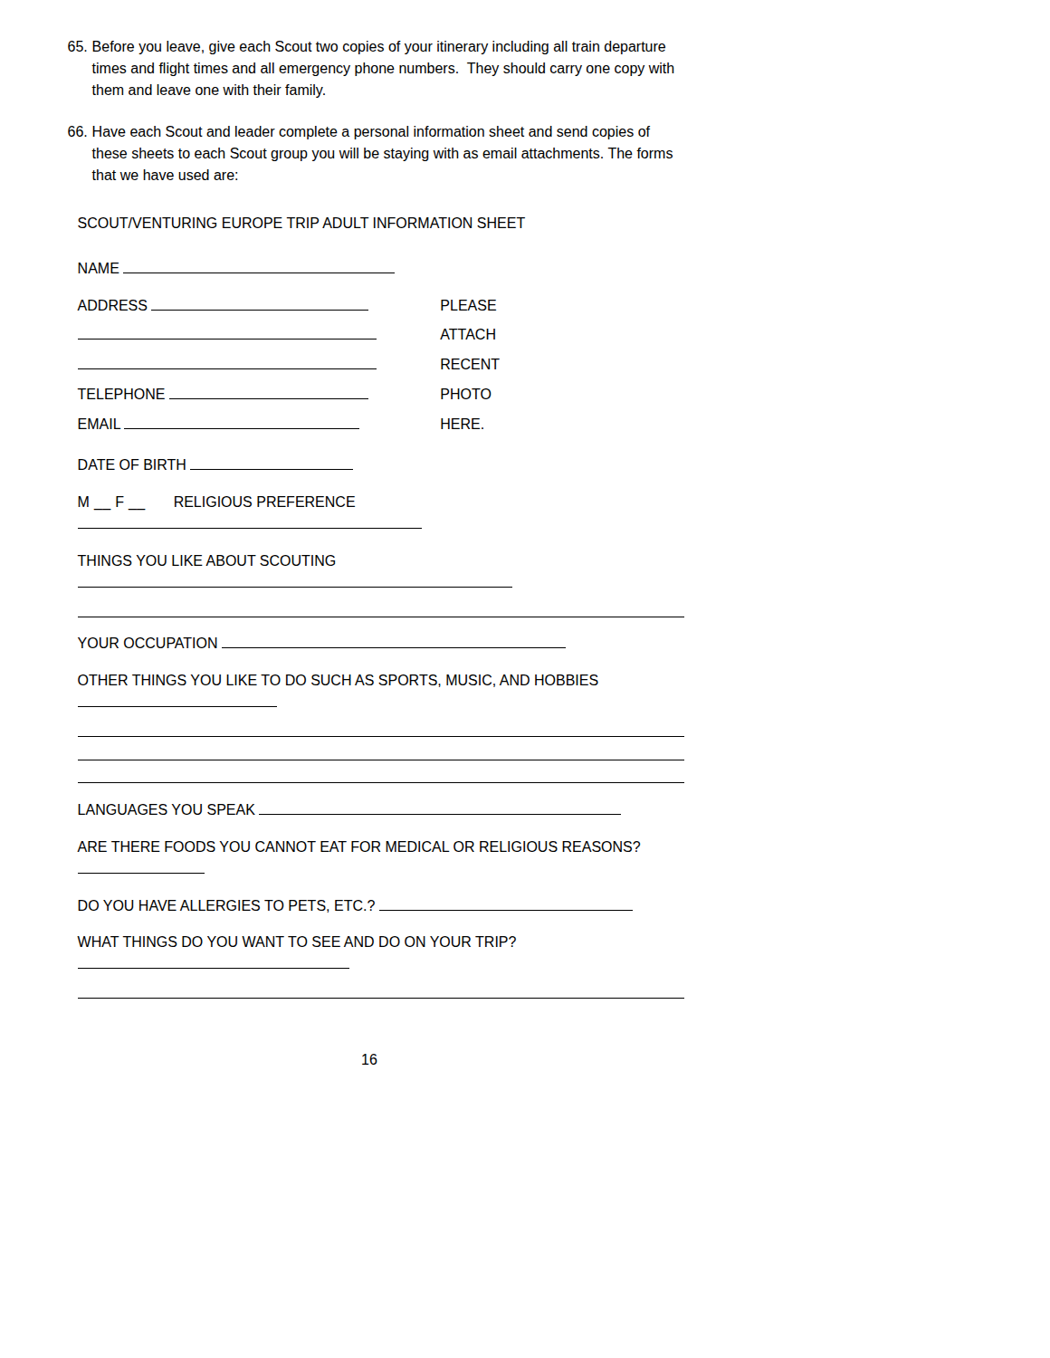65. Before you leave, give each Scout two copies of your itinerary including all train departure times and flight times and all emergency phone numbers. They should carry one copy with them and leave one with their family.
66. Have each Scout and leader complete a personal information sheet and send copies of these sheets to each Scout group you will be staying with as email attachments. The forms that we have used are:
SCOUT/VENTURING EUROPE TRIP ADULT INFORMATION SHEET
NAME
| ADDRESS | PLEASE |
| | ATTACH |
| | RECENT |
| TELEPHONE | PHOTO |
| EMAIL | HERE. |
DATE OF BIRTH
M __ F __ RELIGIOUS PREFERENCE
THINGS YOU LIKE ABOUT SCOUTING
YOUR OCCUPATION
OTHER THINGS YOU LIKE TO DO SUCH AS SPORTS, MUSIC, AND HOBBIES
LANGUAGES YOU SPEAK
ARE THERE FOODS YOU CANNOT EAT FOR MEDICAL OR RELIGIOUS REASONS?
DO YOU HAVE ALLERGIES TO PETS, ETC.?
WHAT THINGS DO YOU WANT TO SEE AND DO ON YOUR TRIP?
16